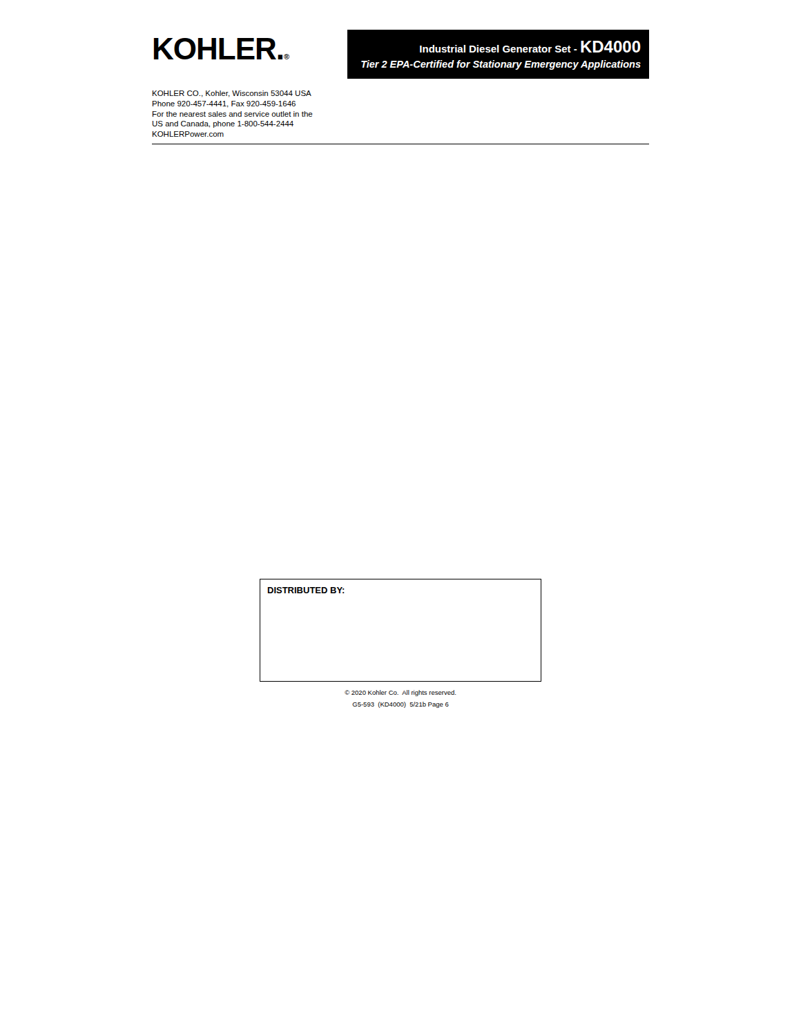KOHLER.®
Industrial Diesel Generator Set - KD4000
Tier 2 EPA-Certified for Stationary Emergency Applications
KOHLER CO., Kohler, Wisconsin 53044 USA
Phone 920-457-4441, Fax 920-459-1646
For the nearest sales and service outlet in the
US and Canada, phone 1-800-544-2444
KOHLERPower.com
DISTRIBUTED BY:
© 2020 Kohler Co. All rights reserved.
G5-593 (KD4000) 5/21b Page 6